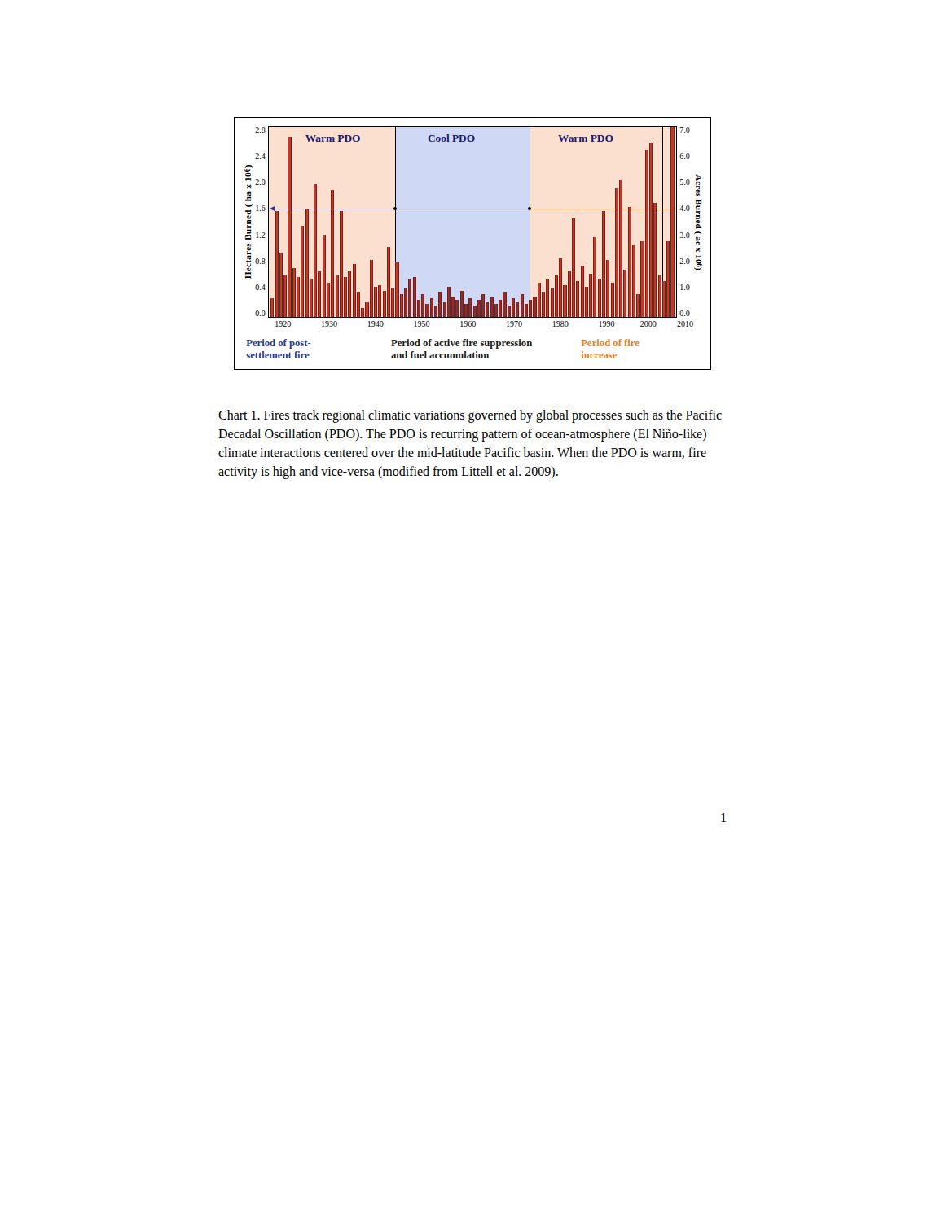Hectares Burned ( ha x 106)
2.8 2.4 2.0 1.6 1.2 0.8 0.4 0.0
Warm PDO
Cool PDO
Warm PDO
7.0 6.0 5.0 4.0 3.0 2.0 1.0 0.0
Acres Burned ( ac x 106)
1920 1930 1940 1950 1960 1970 1980 1990 2000 2010
Period of post-
settlement fire
Period of active fire suppression
and fuel accumulation
Period of fire
increase
Chart 1. Fires track regional climatic variations governed by global processes such as the Pacific Decadal Oscillation (PDO). The PDO is recurring pattern of ocean-atmosphere (El Niño-like) climate interactions centered over the mid-latitude Pacific basin. When the PDO is warm, fire activity is high and vice-versa (modified from Littell et al. 2009).
1